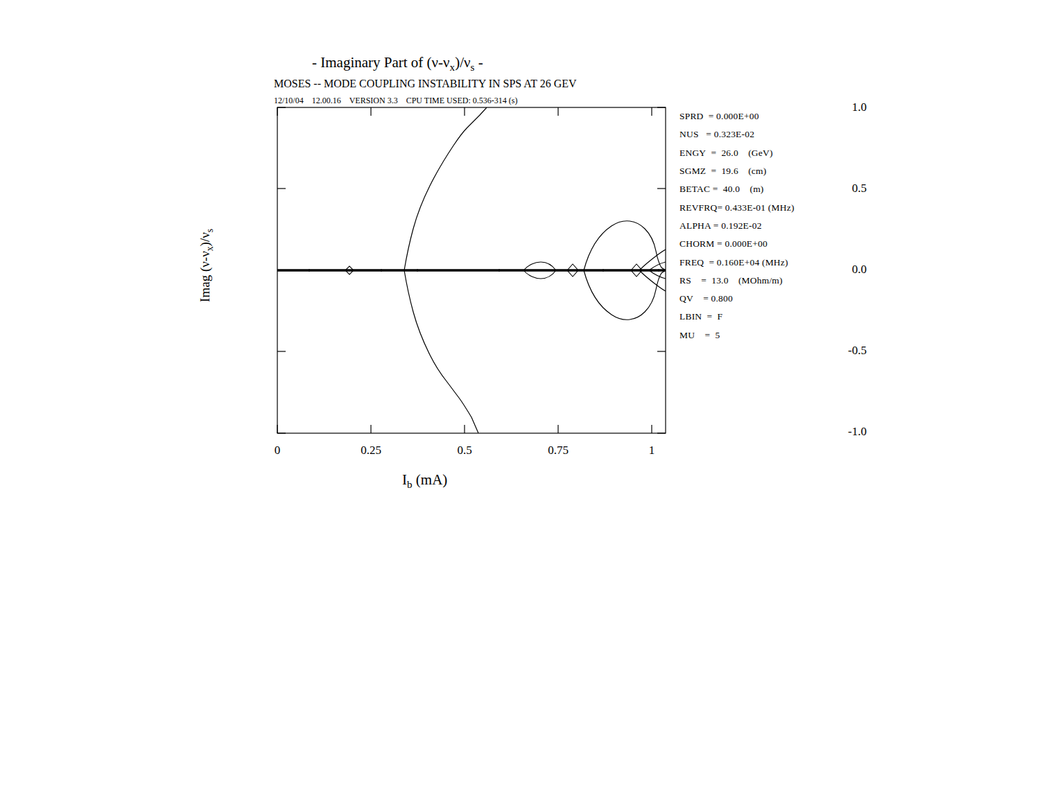- Imaginary Part of (ν-νx)/νs -
MOSES -- MODE COUPLING INSTABILITY IN SPS AT 26 GEV
12/10/04 12.00.16 VERSION 3.3 CPU TIME USED: 0.536-314 (s)
Imag (ν-νx)/νs
Ib (mA)
1.0
0.5
0.0
-0.5
-1.0
0
0.25
0.5
0.75
1
SPRD = 0.000E+00
NUS = 0.323E-02
ENGY = 26.0 (GeV)
SGMZ = 19.6 (cm)
BETAC = 40.0 (m)
REVFRQ= 0.433E-01 (MHz)
ALPHA = 0.192E-02
CHORM = 0.000E+00
FREQ = 0.160E+04 (MHz)
RS = 13.0 (MOhm/m)
QV = 0.800
LBIN = F
MU = 5